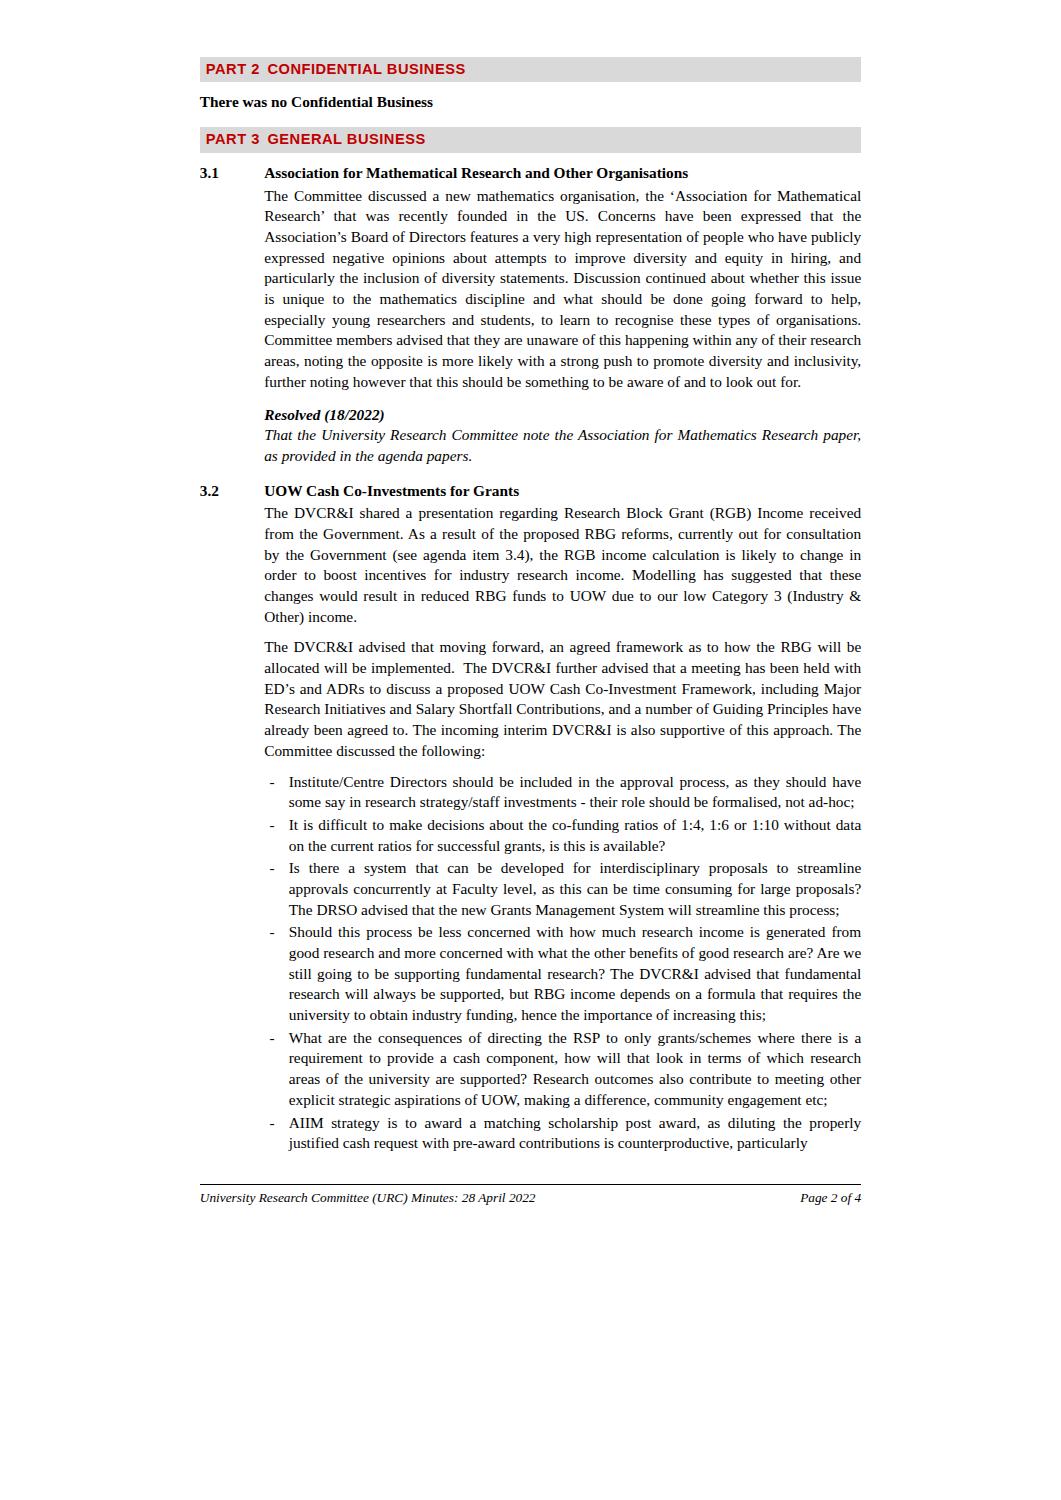PART 2 CONFIDENTIAL BUSINESS
There was no Confidential Business
PART 3 GENERAL BUSINESS
3.1
Association for Mathematical Research and Other Organisations
The Committee discussed a new mathematics organisation, the ‘Association for Mathematical Research’ that was recently founded in the US. Concerns have been expressed that the Association’s Board of Directors features a very high representation of people who have publicly expressed negative opinions about attempts to improve diversity and equity in hiring, and particularly the inclusion of diversity statements. Discussion continued about whether this issue is unique to the mathematics discipline and what should be done going forward to help, especially young researchers and students, to learn to recognise these types of organisations. Committee members advised that they are unaware of this happening within any of their research areas, noting the opposite is more likely with a strong push to promote diversity and inclusivity, further noting however that this should be something to be aware of and to look out for.
Resolved (18/2022)
That the University Research Committee note the Association for Mathematics Research paper, as provided in the agenda papers.
3.2
UOW Cash Co-Investments for Grants
The DVCR&I shared a presentation regarding Research Block Grant (RGB) Income received from the Government. As a result of the proposed RBG reforms, currently out for consultation by the Government (see agenda item 3.4), the RGB income calculation is likely to change in order to boost incentives for industry research income. Modelling has suggested that these changes would result in reduced RBG funds to UOW due to our low Category 3 (Industry & Other) income.
The DVCR&I advised that moving forward, an agreed framework as to how the RBG will be allocated will be implemented. The DVCR&I further advised that a meeting has been held with ED’s and ADRs to discuss a proposed UOW Cash Co-Investment Framework, including Major Research Initiatives and Salary Shortfall Contributions, and a number of Guiding Principles have already been agreed to. The incoming interim DVCR&I is also supportive of this approach. The Committee discussed the following:
Institute/Centre Directors should be included in the approval process, as they should have some say in research strategy/staff investments - their role should be formalised, not ad-hoc;
It is difficult to make decisions about the co-funding ratios of 1:4, 1:6 or 1:10 without data on the current ratios for successful grants, is this is available?
Is there a system that can be developed for interdisciplinary proposals to streamline approvals concurrently at Faculty level, as this can be time consuming for large proposals? The DRSO advised that the new Grants Management System will streamline this process;
Should this process be less concerned with how much research income is generated from good research and more concerned with what the other benefits of good research are? Are we still going to be supporting fundamental research? The DVCR&I advised that fundamental research will always be supported, but RBG income depends on a formula that requires the university to obtain industry funding, hence the importance of increasing this;
What are the consequences of directing the RSP to only grants/schemes where there is a requirement to provide a cash component, how will that look in terms of which research areas of the university are supported? Research outcomes also contribute to meeting other explicit strategic aspirations of UOW, making a difference, community engagement etc;
AIIM strategy is to award a matching scholarship post award, as diluting the properly justified cash request with pre-award contributions is counterproductive, particularly
University Research Committee (URC) Minutes: 28 April 2022
Page 2 of 4